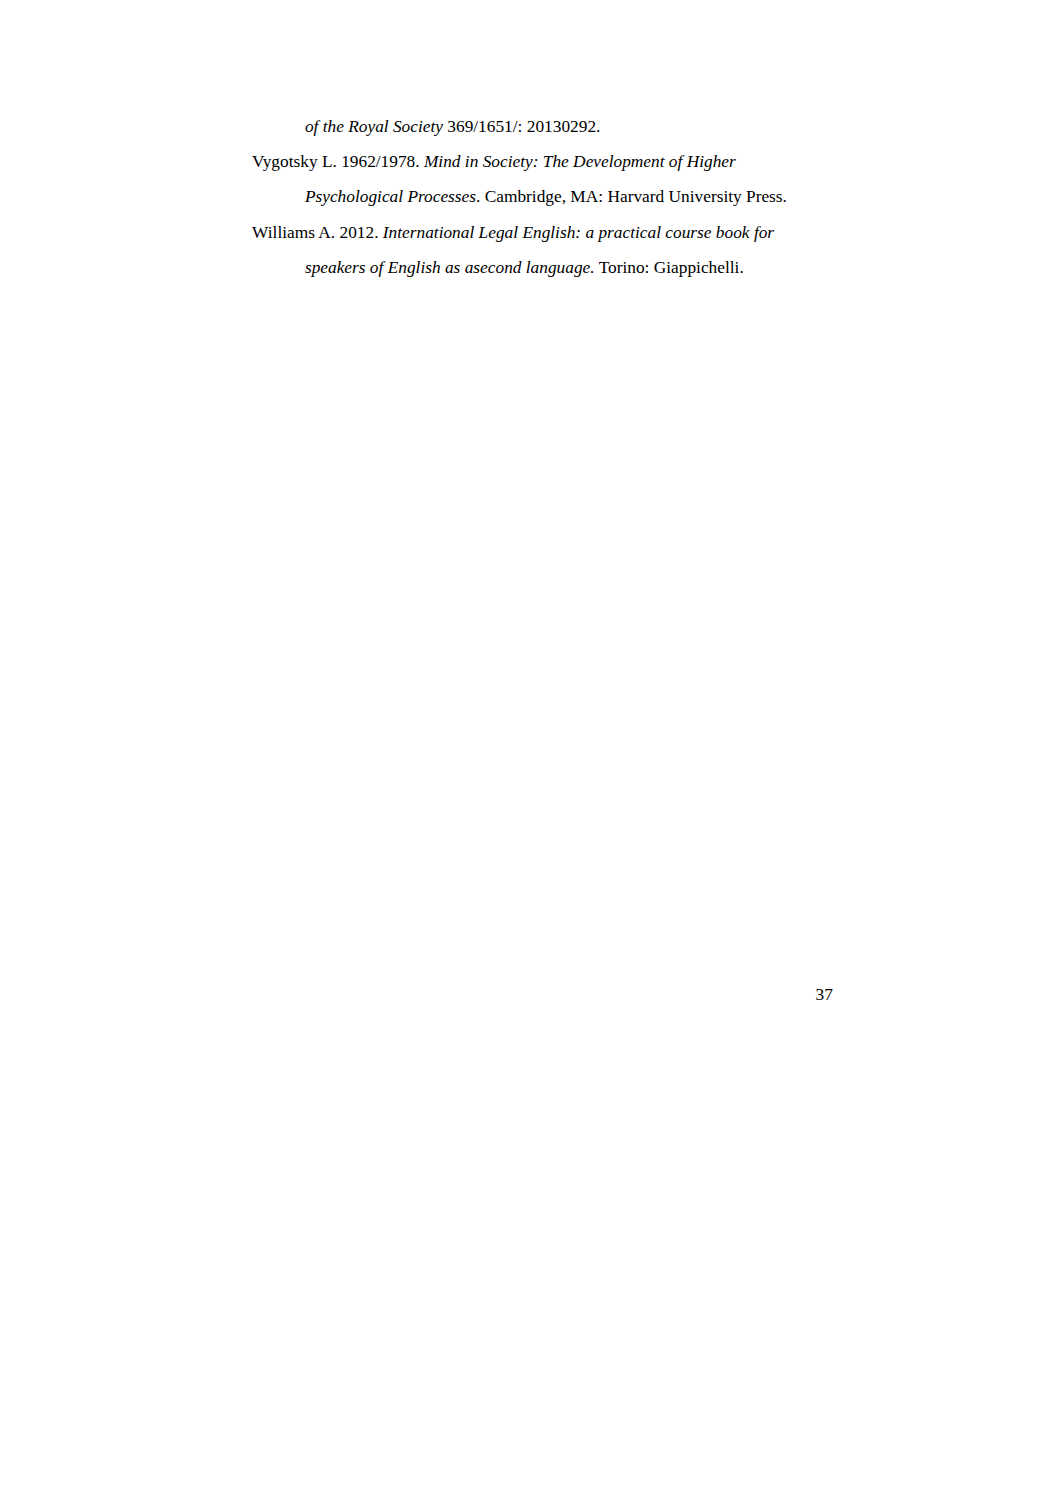of the Royal Society 369/1651/: 20130292.
Vygotsky L. 1962/1978. Mind in Society: The Development of Higher Psychological Processes. Cambridge, MA: Harvard University Press.
Williams A. 2012. International Legal English: a practical course book for speakers of English as asecond language. Torino: Giappichelli.
37